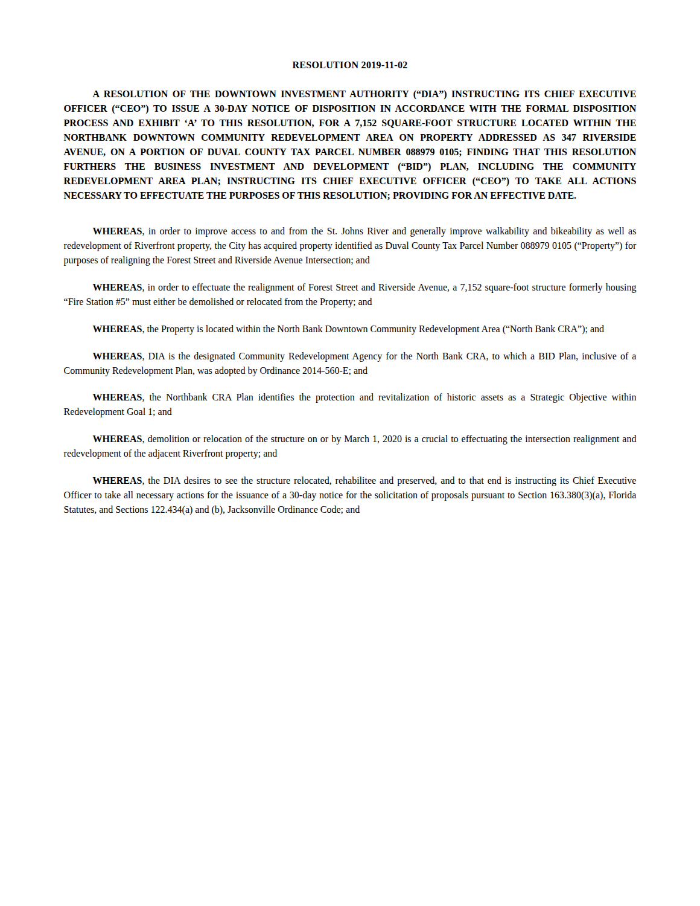RESOLUTION 2019-11-02
A RESOLUTION OF THE DOWNTOWN INVESTMENT AUTHORITY (“DIA”) INSTRUCTING ITS CHIEF EXECUTIVE OFFICER (“CEO”) TO ISSUE A 30-DAY NOTICE OF DISPOSITION IN ACCORDANCE WITH THE FORMAL DISPOSITION PROCESS AND EXHIBIT ‘A’ TO THIS RESOLUTION, FOR A 7,152 SQUARE-FOOT STRUCTURE LOCATED WITHIN THE NORTHBANK DOWNTOWN COMMUNITY REDEVELOPMENT AREA ON PROPERTY ADDRESSED AS 347 RIVERSIDE AVENUE, ON A PORTION OF DUVAL COUNTY TAX PARCEL NUMBER 088979 0105; FINDING THAT THIS RESOLUTION FURTHERS THE BUSINESS INVESTMENT AND DEVELOPMENT (“BID”) PLAN, INCLUDING THE COMMUNITY REDEVELOPMENT AREA PLAN; INSTRUCTING ITS CHIEF EXECUTIVE OFFICER (“CEO”) TO TAKE ALL ACTIONS NECESSARY TO EFFECTUATE THE PURPOSES OF THIS RESOLUTION; PROVIDING FOR AN EFFECTIVE DATE.
WHEREAS, in order to improve access to and from the St. Johns River and generally improve walkability and bikeability as well as redevelopment of Riverfront property, the City has acquired property identified as Duval County Tax Parcel Number 088979 0105 (“Property”) for purposes of realigning the Forest Street and Riverside Avenue Intersection; and
WHEREAS, in order to effectuate the realignment of Forest Street and Riverside Avenue, a 7,152 square-foot structure formerly housing “Fire Station #5” must either be demolished or relocated from the Property; and
WHEREAS, the Property is located within the North Bank Downtown Community Redevelopment Area (“North Bank CRA”); and
WHEREAS, DIA is the designated Community Redevelopment Agency for the North Bank CRA, to which a BID Plan, inclusive of a Community Redevelopment Plan, was adopted by Ordinance 2014-560-E; and
WHEREAS, the Northbank CRA Plan identifies the protection and revitalization of historic assets as a Strategic Objective within Redevelopment Goal 1; and
WHEREAS, demolition or relocation of the structure on or by March 1, 2020 is a crucial to effectuating the intersection realignment and redevelopment of the adjacent Riverfront property; and
WHEREAS, the DIA desires to see the structure relocated, rehabilitee and preserved, and to that end is instructing its Chief Executive Officer to take all necessary actions for the issuance of a 30-day notice for the solicitation of proposals pursuant to Section 163.380(3)(a), Florida Statutes, and Sections 122.434(a) and (b), Jacksonville Ordinance Code; and